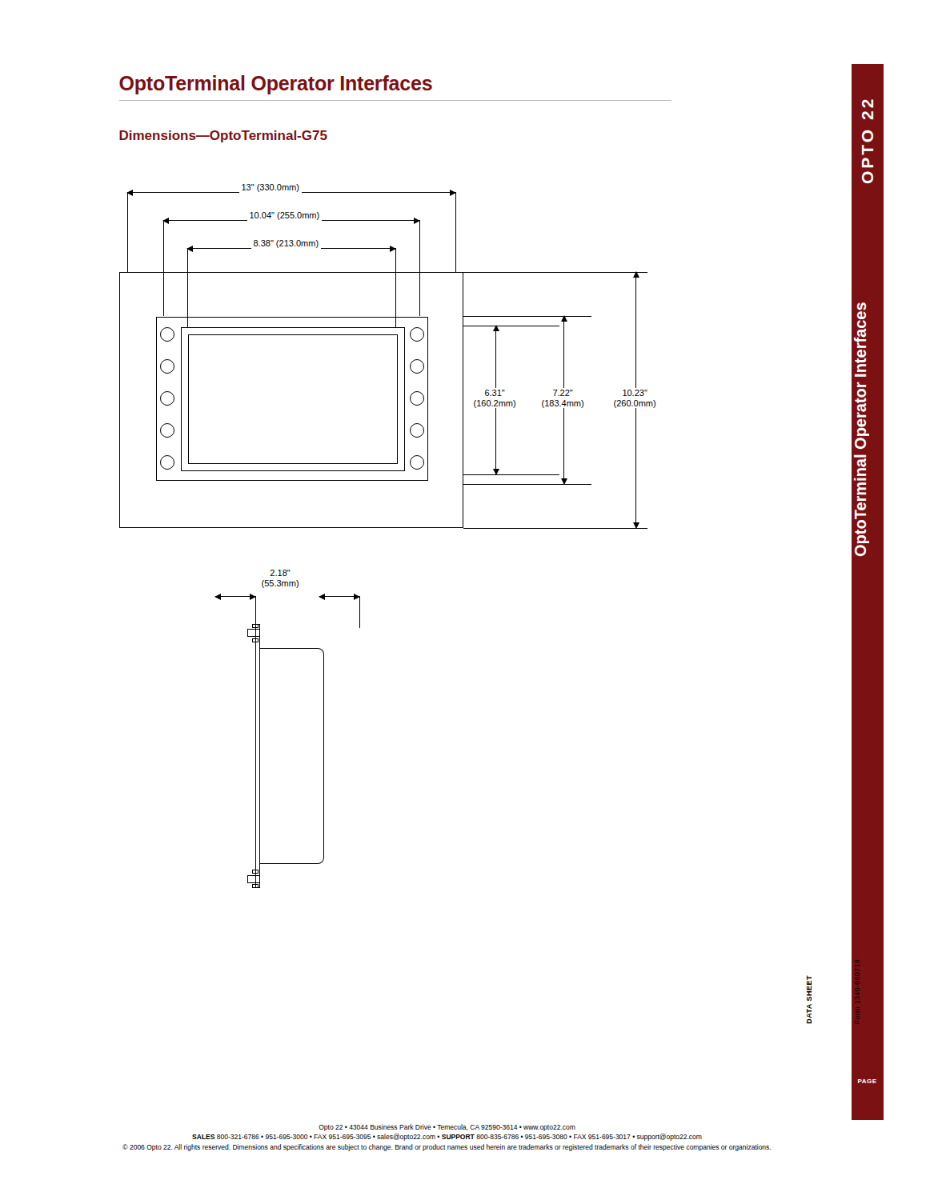OptoTerminal Operator Interfaces
Dimensions—OptoTerminal-G75
13" (330.0mm)
10.04" (255.0mm)
8.38" (213.0mm)
6.31"
(160.2mm)
7.22"
(183.4mm)
10.23"
(260.0mm)
2.18"
(55.3mm)
OPTO 22
OptoTerminal Operator Interfaces
DATA SHEET
Form 1340-060719
PAGE
5
Opto 22 • 43044 Business Park Drive • Temecula, CA 92590-3614 • www.opto22.com
SALES 800-321-6786 • 951-695-3000 • FAX 951-695-3095 • sales@opto22.com • SUPPORT 800-835-6786 • 951-695-3080 • FAX 951-695-3017 • support@opto22.com
© 2006 Opto 22. All rights reserved. Dimensions and specifications are subject to change. Brand or product names used herein are trademarks or registered trademarks of their respective companies or organizations.